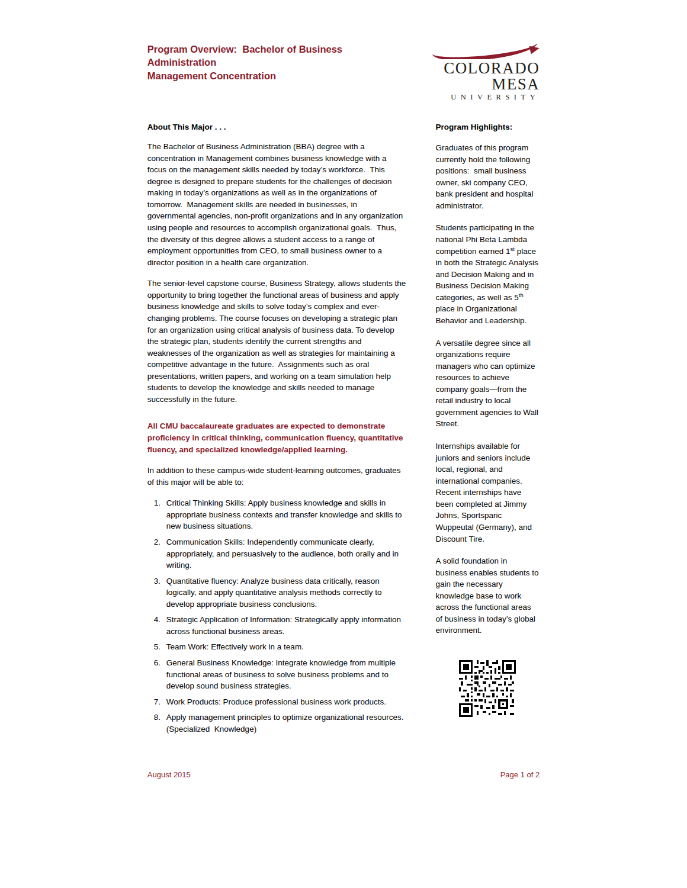Program Overview: Bachelor of Business Administration
Management Concentration
COLORADO MESA
UNIVERSITY
About This Major . . .
The Bachelor of Business Administration (BBA) degree with a concentration in Management combines business knowledge with a focus on the management skills needed by today’s workforce. This degree is designed to prepare students for the challenges of decision making in today’s organizations as well as in the organizations of tomorrow. Management skills are needed in businesses, in governmental agencies, non-profit organizations and in any organization using people and resources to accomplish organizational goals. Thus, the diversity of this degree allows a student access to a range of employment opportunities from CEO, to small business owner to a director position in a health care organization.
The senior-level capstone course, Business Strategy, allows students the opportunity to bring together the functional areas of business and apply business knowledge and skills to solve today’s complex and ever-changing problems. The course focuses on developing a strategic plan for an organization using critical analysis of business data. To develop the strategic plan, students identify the current strengths and weaknesses of the organization as well as strategies for maintaining a competitive advantage in the future. Assignments such as oral presentations, written papers, and working on a team simulation help students to develop the knowledge and skills needed to manage successfully in the future.
All CMU baccalaureate graduates are expected to demonstrate proficiency in critical thinking, communication fluency, quantitative fluency, and specialized knowledge/applied learning.
In addition to these campus-wide student-learning outcomes, graduates of this major will be able to:
Critical Thinking Skills: Apply business knowledge and skills in appropriate business contexts and transfer knowledge and skills to new business situations.
Communication Skills: Independently communicate clearly, appropriately, and persuasively to the audience, both orally and in writing.
Quantitative fluency: Analyze business data critically, reason logically, and apply quantitative analysis methods correctly to develop appropriate business conclusions.
Strategic Application of Information: Strategically apply information across functional business areas.
Team Work: Effectively work in a team.
General Business Knowledge: Integrate knowledge from multiple functional areas of business to solve business problems and to develop sound business strategies.
Work Products: Produce professional business work products.
Apply management principles to optimize organizational resources. (Specialized Knowledge)
Program Highlights:
Graduates of this program currently hold the following positions: small business owner, ski company CEO, bank president and hospital administrator.
Students participating in the national Phi Beta Lambda competition earned 1st place in both the Strategic Analysis and Decision Making and in Business Decision Making categories, as well as 5th place in Organizational Behavior and Leadership.
A versatile degree since all organizations require managers who can optimize resources to achieve company goals—from the retail industry to local government agencies to Wall Street.
Internships available for juniors and seniors include local, regional, and international companies. Recent internships have been completed at Jimmy Johns, Sportsparic Wuppeutal (Germany), and Discount Tire.
A solid foundation in business enables students to gain the necessary knowledge base to work across the functional areas of business in today’s global environment.
August 2015 Page 1 of 2